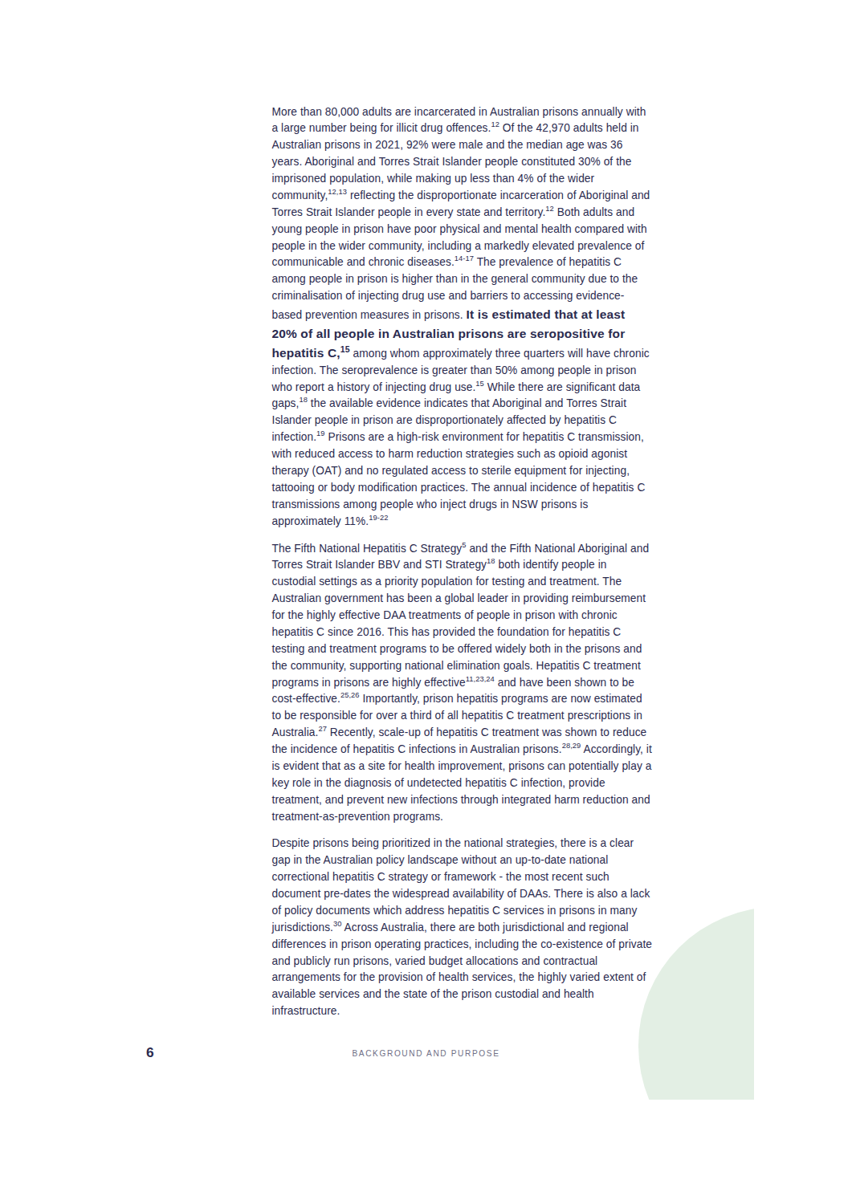More than 80,000 adults are incarcerated in Australian prisons annually with a large number being for illicit drug offences.12 Of the 42,970 adults held in Australian prisons in 2021, 92% were male and the median age was 36 years. Aboriginal and Torres Strait Islander people constituted 30% of the imprisoned population, while making up less than 4% of the wider community,12,13 reflecting the disproportionate incarceration of Aboriginal and Torres Strait Islander people in every state and territory.12 Both adults and young people in prison have poor physical and mental health compared with people in the wider community, including a markedly elevated prevalence of communicable and chronic diseases.14-17 The prevalence of hepatitis C among people in prison is higher than in the general community due to the criminalisation of injecting drug use and barriers to accessing evidence-based prevention measures in prisons. It is estimated that at least 20% of all people in Australian prisons are seropositive for hepatitis C,15 among whom approximately three quarters will have chronic infection. The seroprevalence is greater than 50% among people in prison who report a history of injecting drug use.15 While there are significant data gaps,18 the available evidence indicates that Aboriginal and Torres Strait Islander people in prison are disproportionately affected by hepatitis C infection.19 Prisons are a high-risk environment for hepatitis C transmission, with reduced access to harm reduction strategies such as opioid agonist therapy (OAT) and no regulated access to sterile equipment for injecting, tattooing or body modification practices. The annual incidence of hepatitis C transmissions among people who inject drugs in NSW prisons is approximately 11%.19-22
The Fifth National Hepatitis C Strategy5 and the Fifth National Aboriginal and Torres Strait Islander BBV and STI Strategy18 both identify people in custodial settings as a priority population for testing and treatment. The Australian government has been a global leader in providing reimbursement for the highly effective DAA treatments of people in prison with chronic hepatitis C since 2016. This has provided the foundation for hepatitis C testing and treatment programs to be offered widely both in the prisons and the community, supporting national elimination goals. Hepatitis C treatment programs in prisons are highly effective11,23,24 and have been shown to be cost-effective.25,26 Importantly, prison hepatitis programs are now estimated to be responsible for over a third of all hepatitis C treatment prescriptions in Australia.27 Recently, scale-up of hepatitis C treatment was shown to reduce the incidence of hepatitis C infections in Australian prisons.28,29 Accordingly, it is evident that as a site for health improvement, prisons can potentially play a key role in the diagnosis of undetected hepatitis C infection, provide treatment, and prevent new infections through integrated harm reduction and treatment-as-prevention programs.
Despite prisons being prioritized in the national strategies, there is a clear gap in the Australian policy landscape without an up-to-date national correctional hepatitis C strategy or framework - the most recent such document pre-dates the widespread availability of DAAs. There is also a lack of policy documents which address hepatitis C services in prisons in many jurisdictions.30 Across Australia, there are both jurisdictional and regional differences in prison operating practices, including the co-existence of private and publicly run prisons, varied budget allocations and contractual arrangements for the provision of health services, the highly varied extent of available services and the state of the prison custodial and health infrastructure.
6
Background and Purpose